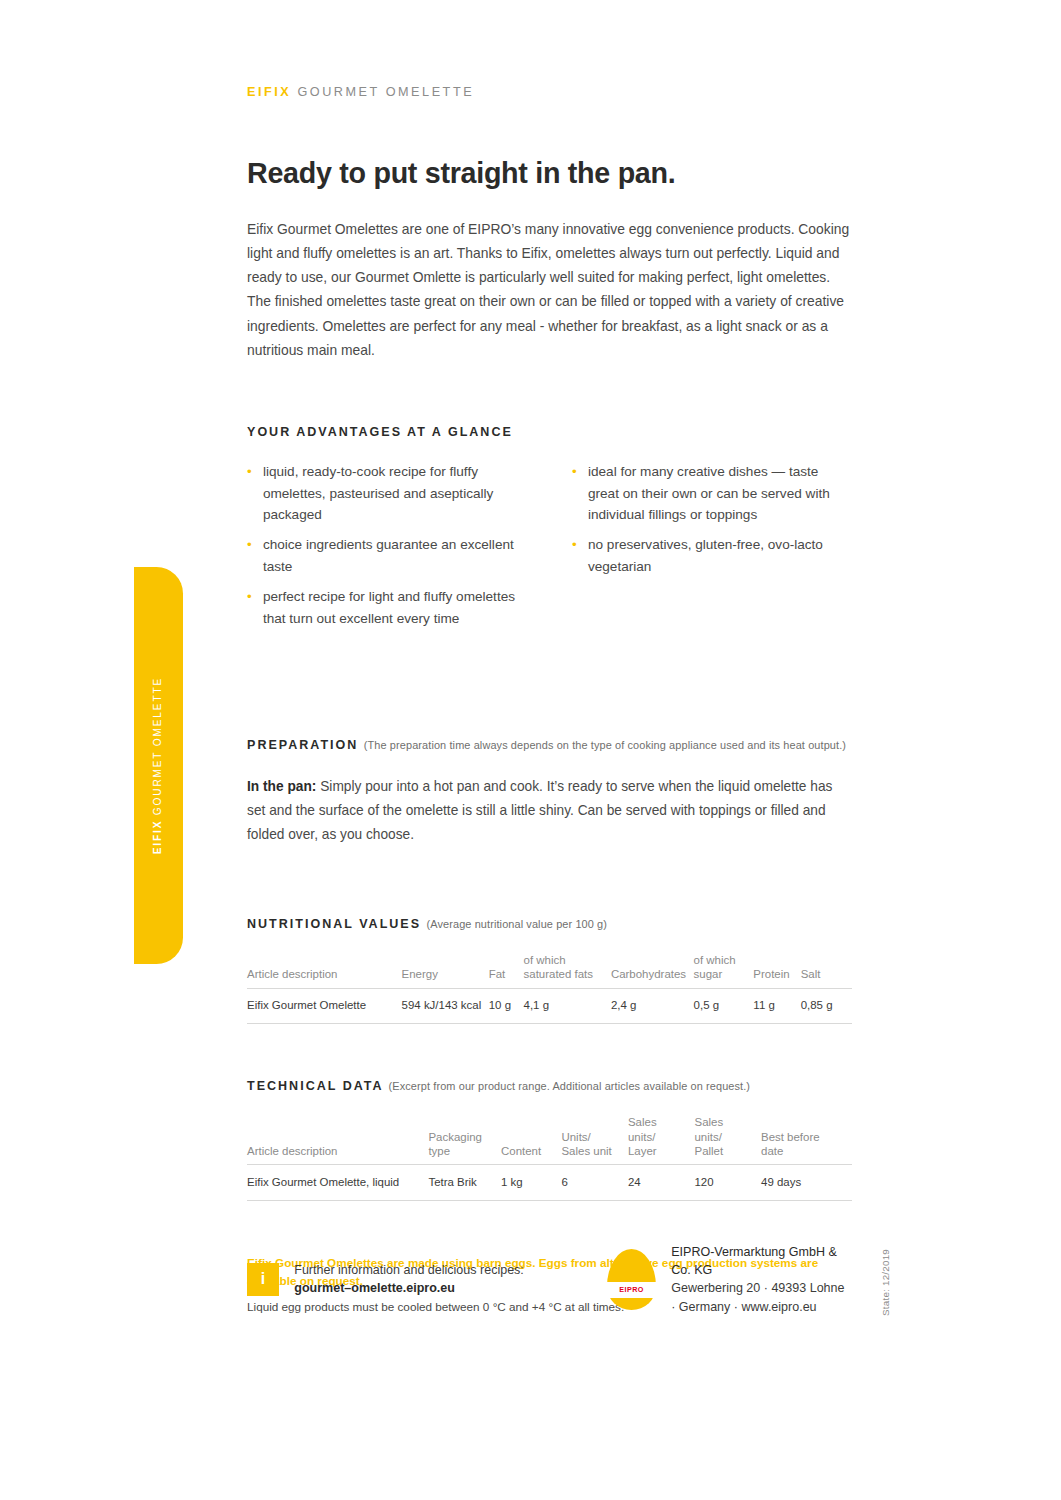EIFIX GOURMET OMELETTE
EIFIX GOURMET OMELETTE
Ready to put straight in the pan.
Eifix Gourmet Omelettes are one of EIPRO’s many innovative egg convenience products. Cooking light and fluffy omelettes is an art. Thanks to Eifix, omelettes always turn out perfectly. Liquid and ready to use, our Gourmet Omlette is particularly well suited for making perfect, light omelettes. The finished omelettes taste great on their own or can be filled or topped with a variety of creative ingredients. Omelettes are perfect for any meal - whether for breakfast, as a light snack or as a nutritious main meal.
Your advantages at a glance
liquid, ready-to-cook recipe for fluffy omelettes, pasteurised and aseptically packaged
choice ingredients guarantee an excellent taste
perfect recipe for light and fluffy omelettes that turn out excellent every time
ideal for many creative dishes — taste great on their own or can be served with individual fillings or toppings
no preservatives, gluten-free, ovo-lacto vegetarian
Preparation (The preparation time always depends on the type of cooking appliance used and its heat output.)
In the pan: Simply pour into a hot pan and cook. It’s ready to serve when the liquid omelette has set and the surface of the omelette is still a little shiny. Can be served with toppings or filled and folded over, as you choose.
Nutritional values (Average nutritional value per 100 g)
| Article description | Energy | Fat | of which saturated fats | Carbohydrates | of which sugar | Protein | Salt |
| --- | --- | --- | --- | --- | --- | --- | --- |
| Eifix Gourmet Omelette | 594 kJ/143 kcal | 10 g | 4,1 g | 2,4 g | 0,5 g | 11 g | 0,85 g |
Technical data (Excerpt from our product range. Additional articles available on request.)
| Article description | Packaging type | Content | Units/ Sales unit | Sales units/ Layer | Sales units/ Pallet | Best before date |
| --- | --- | --- | --- | --- | --- | --- |
| Eifix Gourmet Omelette, liquid | Tetra Brik | 1 kg | 6 | 24 | 120 | 49 days |
Eifix Gourmet Omelettes are made using barn eggs. Eggs from alternative egg production systems are available on request.
Liquid egg products must be cooled between 0 °C and +4 °C at all times.
i
Further information and delicious recipes:
gourmet–omelette.eipro.eu
EIPRO
EIPRO-Vermarktung GmbH & Co. KG
Gewerbering 20 · 49393 Lohne · Germany · www.eipro.eu
State: 12/2019